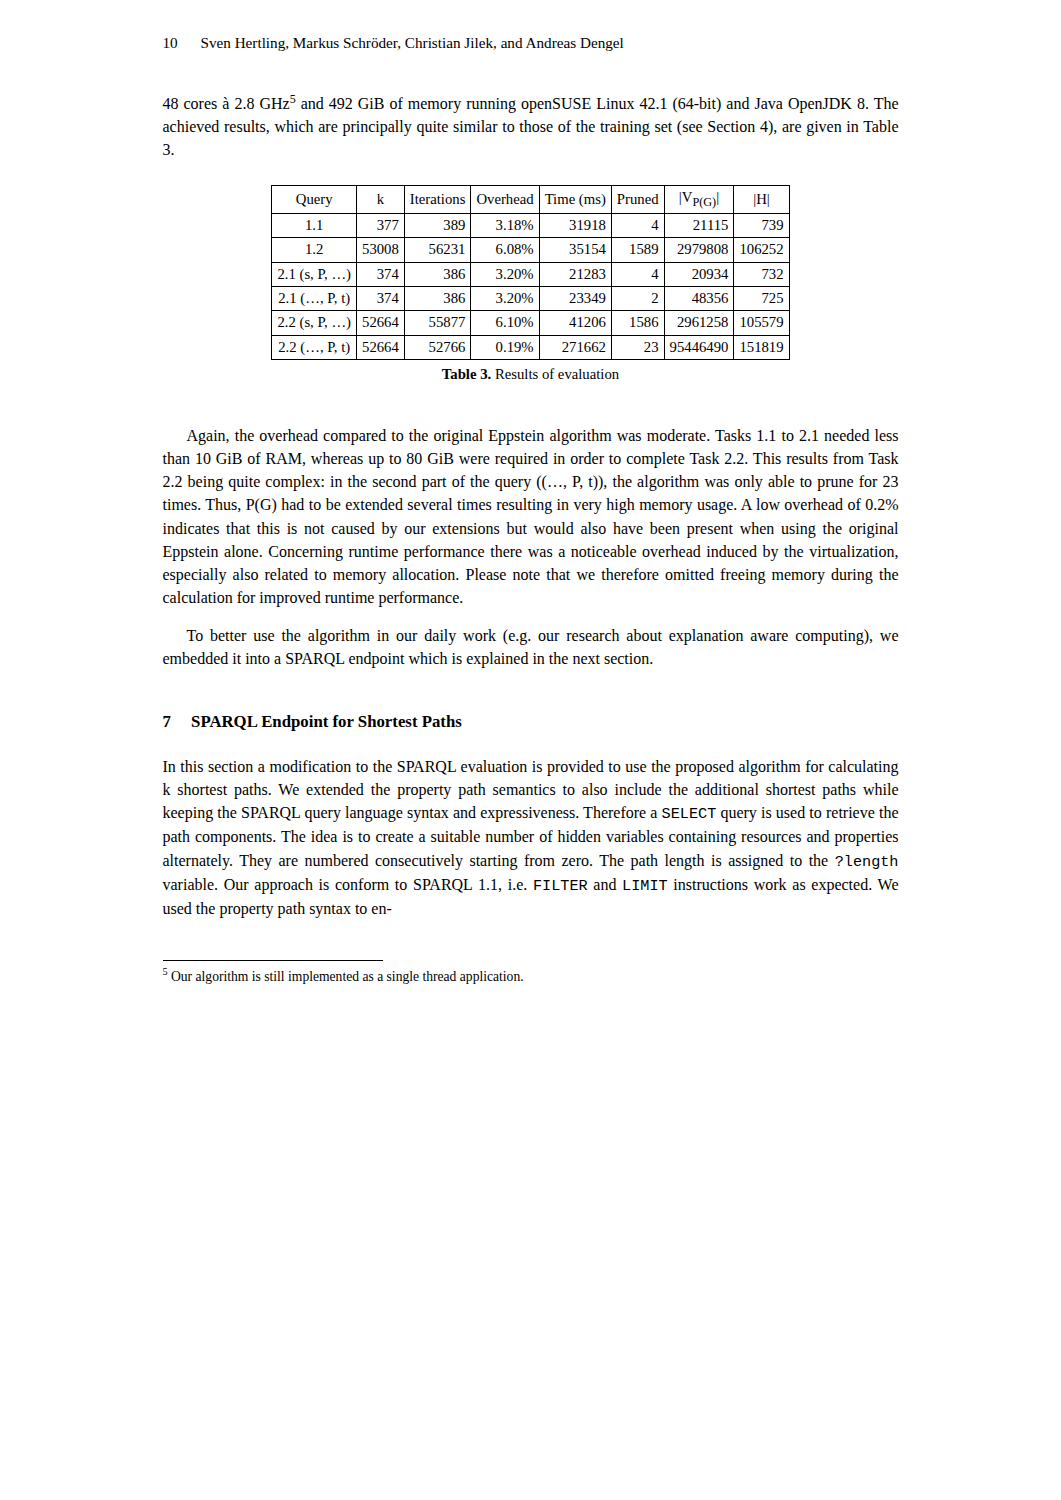10 Sven Hertling, Markus Schröder, Christian Jilek, and Andreas Dengel
48 cores à 2.8 GHz5 and 492 GiB of memory running openSUSE Linux 42.1 (64-bit) and Java OpenJDK 8. The achieved results, which are principally quite similar to those of the training set (see Section 4), are given in Table 3.
| Query | k | Iterations | Overhead | Time (ms) | Pruned | /V P(G) / | /H/ |
| --- | --- | --- | --- | --- | --- | --- | --- |
| 1.1 | 377 | 389 | 3.18% | 31918 | 4 | 21115 | 739 |
| 1.2 | 53008 | 56231 | 6.08% | 35154 | 1589 | 2979808 | 106252 |
| 2.1 (s, P, …) | 374 | 386 | 3.20% | 21283 | 4 | 20934 | 732 |
| 2.1 (…, P, t) | 374 | 386 | 3.20% | 23349 | 2 | 48356 | 725 |
| 2.2 (s, P, …) | 52664 | 55877 | 6.10% | 41206 | 1586 | 2961258 | 105579 |
| 2.2 (…, P, t) | 52664 | 52766 | 0.19% | 271662 | 23 | 95446490 | 151819 |
Table 3. Results of evaluation
Again, the overhead compared to the original Eppstein algorithm was moderate. Tasks 1.1 to 2.1 needed less than 10 GiB of RAM, whereas up to 80 GiB were required in order to complete Task 2.2. This results from Task 2.2 being quite complex: in the second part of the query ((…, P, t)), the algorithm was only able to prune for 23 times. Thus, P(G) had to be extended several times resulting in very high memory usage. A low overhead of 0.2% indicates that this is not caused by our extensions but would also have been present when using the original Eppstein alone. Concerning runtime performance there was a noticeable overhead induced by the virtualization, especially also related to memory allocation. Please note that we therefore omitted freeing memory during the calculation for improved runtime performance.
To better use the algorithm in our daily work (e.g. our research about explanation aware computing), we embedded it into a SPARQL endpoint which is explained in the next section.
7 SPARQL Endpoint for Shortest Paths
In this section a modification to the SPARQL evaluation is provided to use the proposed algorithm for calculating k shortest paths. We extended the property path semantics to also include the additional shortest paths while keeping the SPARQL query language syntax and expressiveness. Therefore a SELECT query is used to retrieve the path components. The idea is to create a suitable number of hidden variables containing resources and properties alternately. They are numbered consecutively starting from zero. The path length is assigned to the ?length variable. Our approach is conform to SPARQL 1.1, i.e. FILTER and LIMIT instructions work as expected. We used the property path syntax to en-
5 Our algorithm is still implemented as a single thread application.